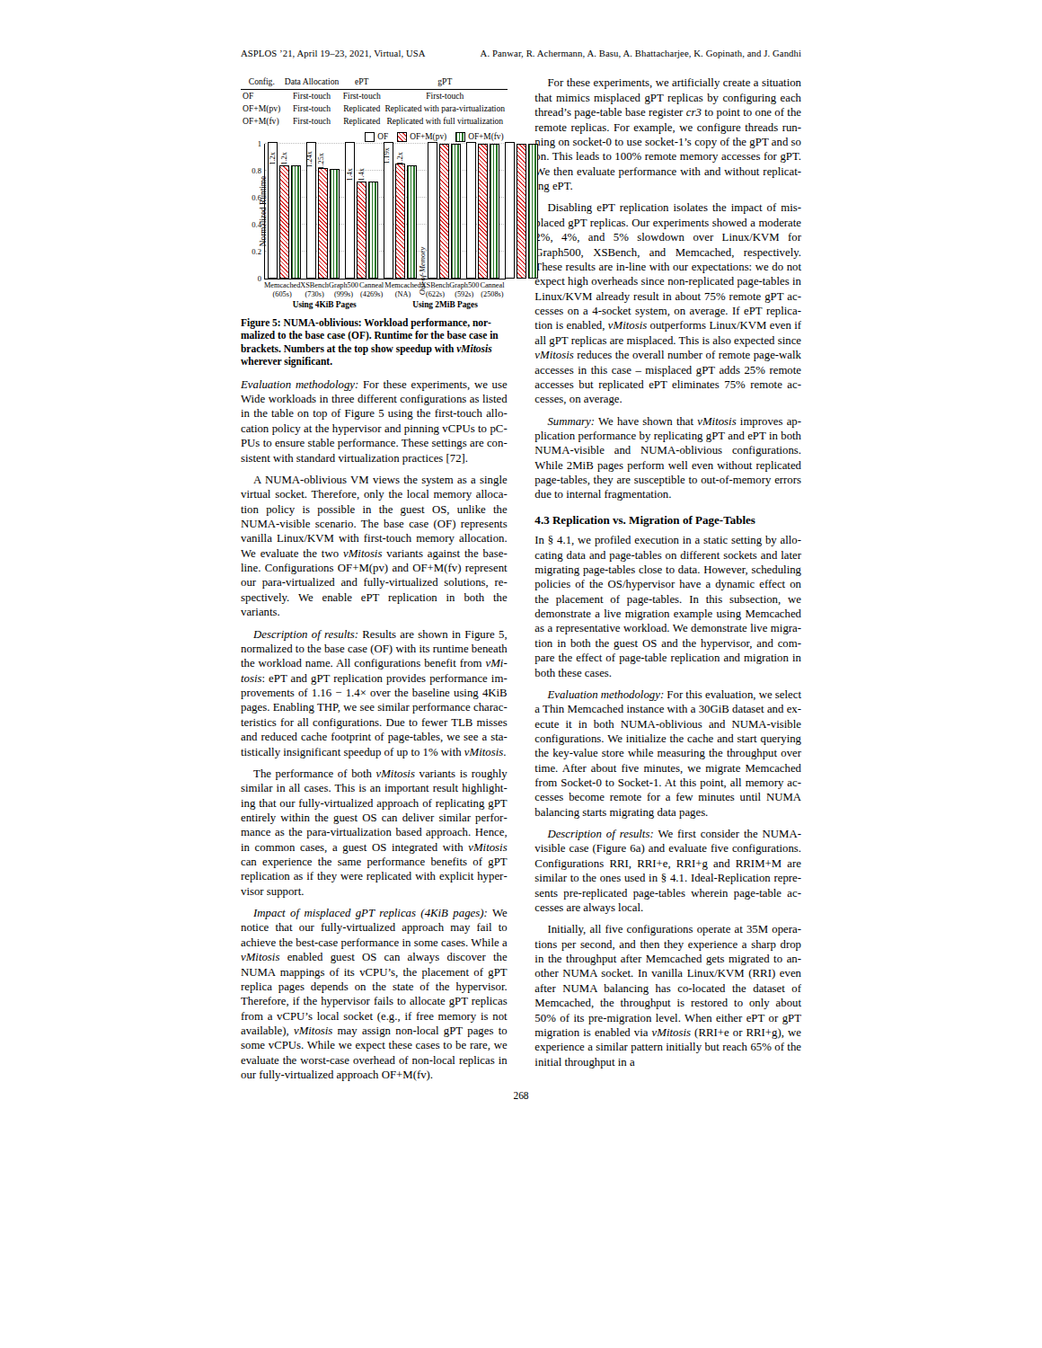ASPLOS ’21, April 19–23, 2021, Virtual, USA
A. Panwar, R. Achermann, A. Basu, A. Bhattacharjee, K. Gopinath, and J. Gandhi
| Config. | Data Allocation | ePT | gPT |
| --- | --- | --- | --- |
| OF | First-touch | First-touch | First-touch |
| OF+M(pv) | First-touch | Replicated | Replicated with para-virtualization |
| OF+M(fv) | First-touch | Replicated | Replicated with full virtualization |
OF
OF+M(pv)
OF+M(fv)
Normalized Runtime
1 0.8 0.6 0.4 0.2 0
1.2x
1.2x
1.24x
1.25x
1.4x
1.4x
1.19x
1.2x
Out-of-Memory
Memcached
(605s)
XSBench
(730s)
Graph500
(999s)
Canneal
(4269s)
Memcached
(NA)
XSBench
(622s)
Graph500
(592s)
Canneal
(2508s)
Using 4KiB Pages
Using 2MiB Pages
Figure 5: NUMA-oblivious: Workload performance, normalized to the base case (OF). Runtime for the base case in brackets. Numbers at the top show speedup with vMitosis wherever significant.
Evaluation methodology: For these experiments, we use Wide workloads in three different configurations as listed in the table on top of Figure 5 using the first-touch allocation policy at the hypervisor and pinning vCPUs to pCPUs to ensure stable performance. These settings are consistent with standard virtualization practices [72].
A NUMA-oblivious VM views the system as a single virtual socket. Therefore, only the local memory allocation policy is possible in the guest OS, unlike the NUMA-visible scenario. The base case (OF) represents vanilla Linux/KVM with first-touch memory allocation. We evaluate the two vMitosis variants against the baseline. Configurations OF+M(pv) and OF+M(fv) represent our para-virtualized and fully-virtualized solutions, respectively. We enable ePT replication in both the variants.
Description of results: Results are shown in Figure 5, normalized to the base case (OF) with its runtime beneath the workload name. All configurations benefit from vMitosis: ePT and gPT replication provides performance improvements of 1.16 − 1.4× over the baseline using 4KiB pages. Enabling THP, we see similar performance characteristics for all configurations. Due to fewer TLB misses and reduced cache footprint of page-tables, we see a statistically insignificant speedup of up to 1% with vMitosis.
The performance of both vMitosis variants is roughly similar in all cases. This is an important result highlighting that our fully-virtualized approach of replicating gPT entirely within the guest OS can deliver similar performance as the para-virtualization based approach. Hence, in common cases, a guest OS integrated with vMitosis can experience the same performance benefits of gPT replication as if they were replicated with explicit hypervisor support.
Impact of misplaced gPT replicas (4KiB pages): We notice that our fully-virtualized approach may fail to achieve the best-case performance in some cases. While a vMitosis enabled guest OS can always discover the NUMA mappings of its vCPU’s, the placement of gPT replica pages depends on the state of the hypervisor. Therefore, if the hypervisor fails to allocate gPT replicas from a vCPU’s local socket (e.g., if free memory is not available), vMitosis may assign non-local gPT pages to some vCPUs. While we expect these cases to be rare, we evaluate the worst-case overhead of non-local replicas in our fully-virtualized approach OF+M(fv).
For these experiments, we artificially create a situation that mimics misplaced gPT replicas by configuring each thread’s page-table base register cr3 to point to one of the remote replicas. For example, we configure threads running on socket-0 to use socket-1’s copy of the gPT and so on. This leads to 100% remote memory accesses for gPT. We then evaluate performance with and without replicating ePT.
Disabling ePT replication isolates the impact of misplaced gPT replicas. Our experiments showed a moderate 2%, 4%, and 5% slowdown over Linux/KVM for Graph500, XSBench, and Memcached, respectively. These results are in-line with our expectations: we do not expect high overheads since non-replicated page-tables in Linux/KVM already result in about 75% remote gPT accesses on a 4-socket system, on average. If ePT replication is enabled, vMitosis outperforms Linux/KVM even if all gPT replicas are misplaced. This is also expected since vMitosis reduces the overall number of remote page-walk accesses in this case – misplaced gPT adds 25% remote accesses but replicated ePT eliminates 75% remote accesses, on average.
Summary: We have shown that vMitosis improves application performance by replicating gPT and ePT in both NUMA-visible and NUMA-oblivious configurations. While 2MiB pages perform well even without replicated page-tables, they are susceptible to out-of-memory errors due to internal fragmentation.
4.3 Replication vs. Migration of Page-Tables
In § 4.1, we profiled execution in a static setting by allocating data and page-tables on different sockets and later migrating page-tables close to data. However, scheduling policies of the OS/hypervisor have a dynamic effect on the placement of page-tables. In this subsection, we demonstrate a live migration example using Memcached as a representative workload. We demonstrate live migration in both the guest OS and the hypervisor, and compare the effect of page-table replication and migration in both these cases.
Evaluation methodology: For this evaluation, we select a Thin Memcached instance with a 30GiB dataset and execute it in both NUMA-oblivious and NUMA-visible configurations. We initialize the cache and start querying the key-value store while measuring the throughput over time. After about five minutes, we migrate Memcached from Socket-0 to Socket-1. At this point, all memory accesses become remote for a few minutes until NUMA balancing starts migrating data pages.
Description of results: We first consider the NUMA-visible case (Figure 6a) and evaluate five configurations. Configurations RRI, RRI+e, RRI+g and RRIM+M are similar to the ones used in § 4.1. Ideal-Replication represents pre-replicated page-tables wherein page-table accesses are always local.
Initially, all five configurations operate at 35M operations per second, and then they experience a sharp drop in the throughput after Memcached gets migrated to another NUMA socket. In vanilla Linux/KVM (RRI) even after NUMA balancing has co-located the dataset of Memcached, the throughput is restored to only about 50% of its pre-migration level. When either ePT or gPT migration is enabled via vMitosis (RRI+e or RRI+g), we experience a similar pattern initially but reach 65% of the initial throughput in a
268